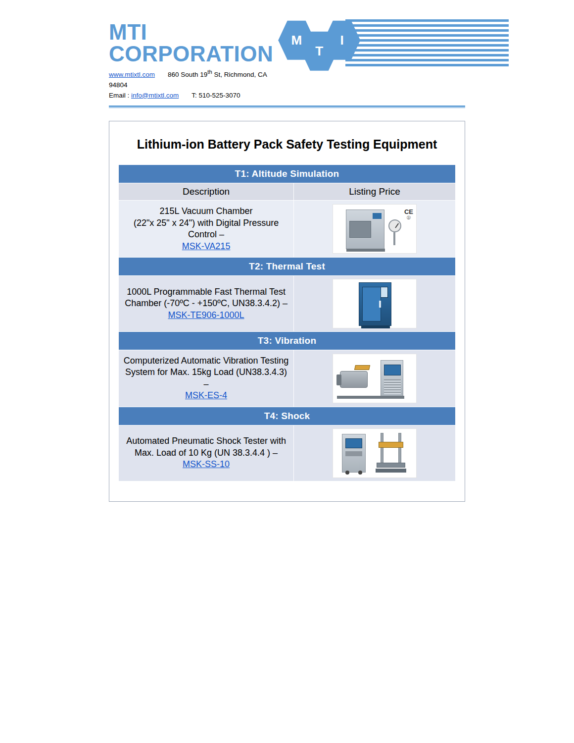MTI CORPORATION
www.mtixtl.com 860 South 19th St, Richmond, CA 94804
Email : info@mtixtl.com T: 510-525-3070
M
T
I
Lithium-ion Battery Pack Safety Testing Equipment
| T1: Altitude Simulation |
| --- |
| Description | Listing Price |
| 215L Vacuum Chamber (22"x 25" x 24") with Digital Pressure Control – MSK-VA215 | CE Ⓢ |
| T2: Thermal Test |
| 1000L Programmable Fast Thermal Test Chamber (-70ºC - +150ºC, UN38.3.4.2) – MSK-TE906-1000L | |
| T3: Vibration |
| Computerized Automatic Vibration Testing System for Max. 15kg Load (UN38.3.4.3) – MSK-ES-4 | |
| T4: Shock |
| Automated Pneumatic Shock Tester with Max. Load of 10 Kg (UN 38.3.4.4 ) – MSK-SS-10 | |